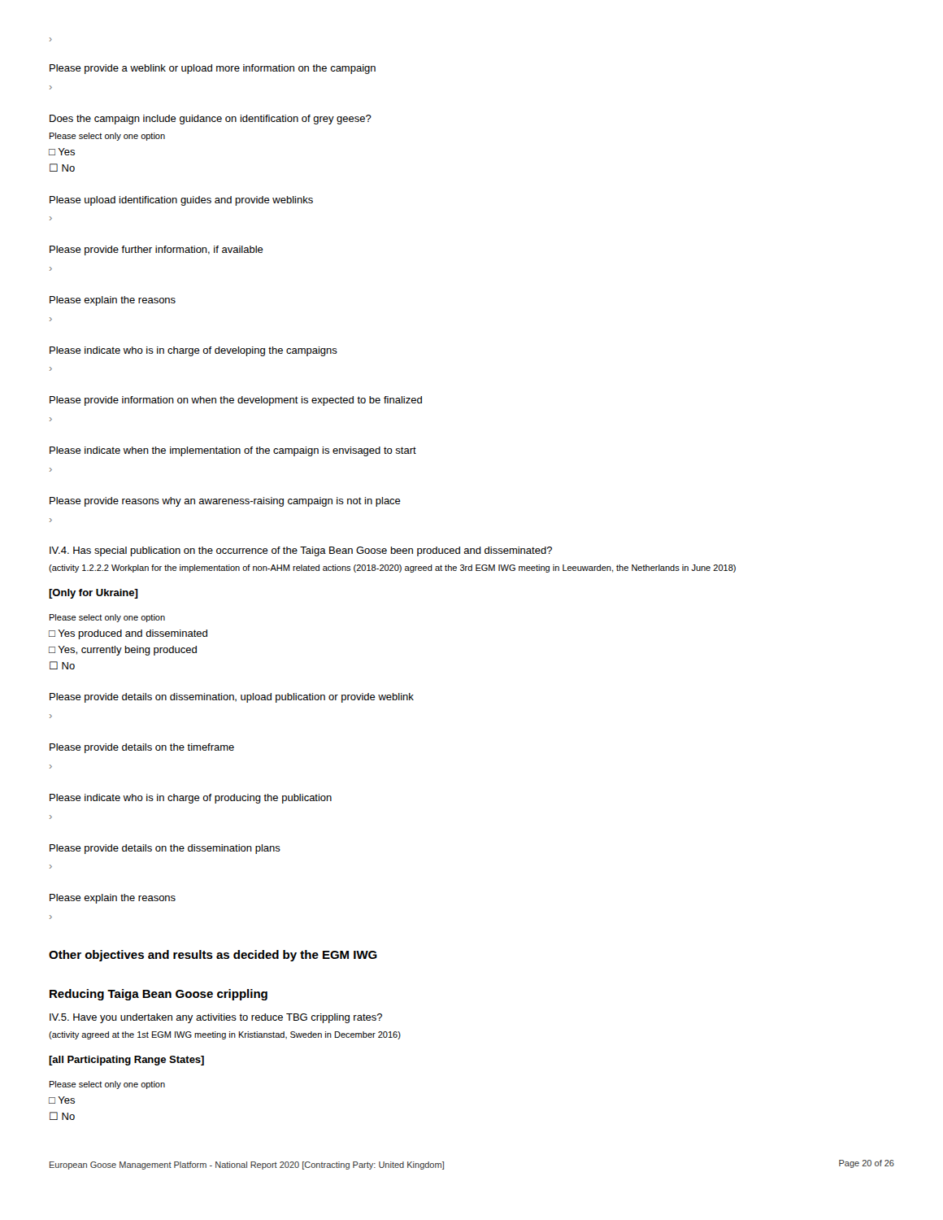›
Please provide a weblink or upload more information on the campaign
›
Does the campaign include guidance on identification of grey geese?
Please select only one option
□ Yes
☐ No
Please upload identification guides and provide weblinks
›
Please provide further information, if available
›
Please explain the reasons
›
Please indicate who is in charge of developing the campaigns
›
Please provide information on when the development is expected to be finalized
›
Please indicate when the implementation of the campaign is envisaged to start
›
Please provide reasons why an awareness-raising campaign is not in place
›
IV.4. Has special publication on the occurrence of the Taiga Bean Goose been produced and disseminated?
(activity 1.2.2.2 Workplan for the implementation of non-AHM related actions (2018-2020) agreed at the 3rd EGM IWG meeting in Leeuwarden, the Netherlands in June 2018)
[Only for Ukraine]
Please select only one option
□ Yes produced and disseminated
□ Yes, currently being produced
☐ No
Please provide details on dissemination, upload publication or provide weblink
›
Please provide details on the timeframe
›
Please indicate who is in charge of producing the publication
›
Please provide details on the dissemination plans
›
Please explain the reasons
›
Other objectives and results as decided by the EGM IWG
Reducing Taiga Bean Goose crippling
IV.5. Have you undertaken any activities to reduce TBG crippling rates?
(activity agreed at the 1st EGM IWG meeting in Kristianstad, Sweden in December 2016)
[all Participating Range States]
Please select only one option
□ Yes
☐ No
Page 20 of 26
European Goose Management Platform - National Report 2020 [Contracting Party: United Kingdom]